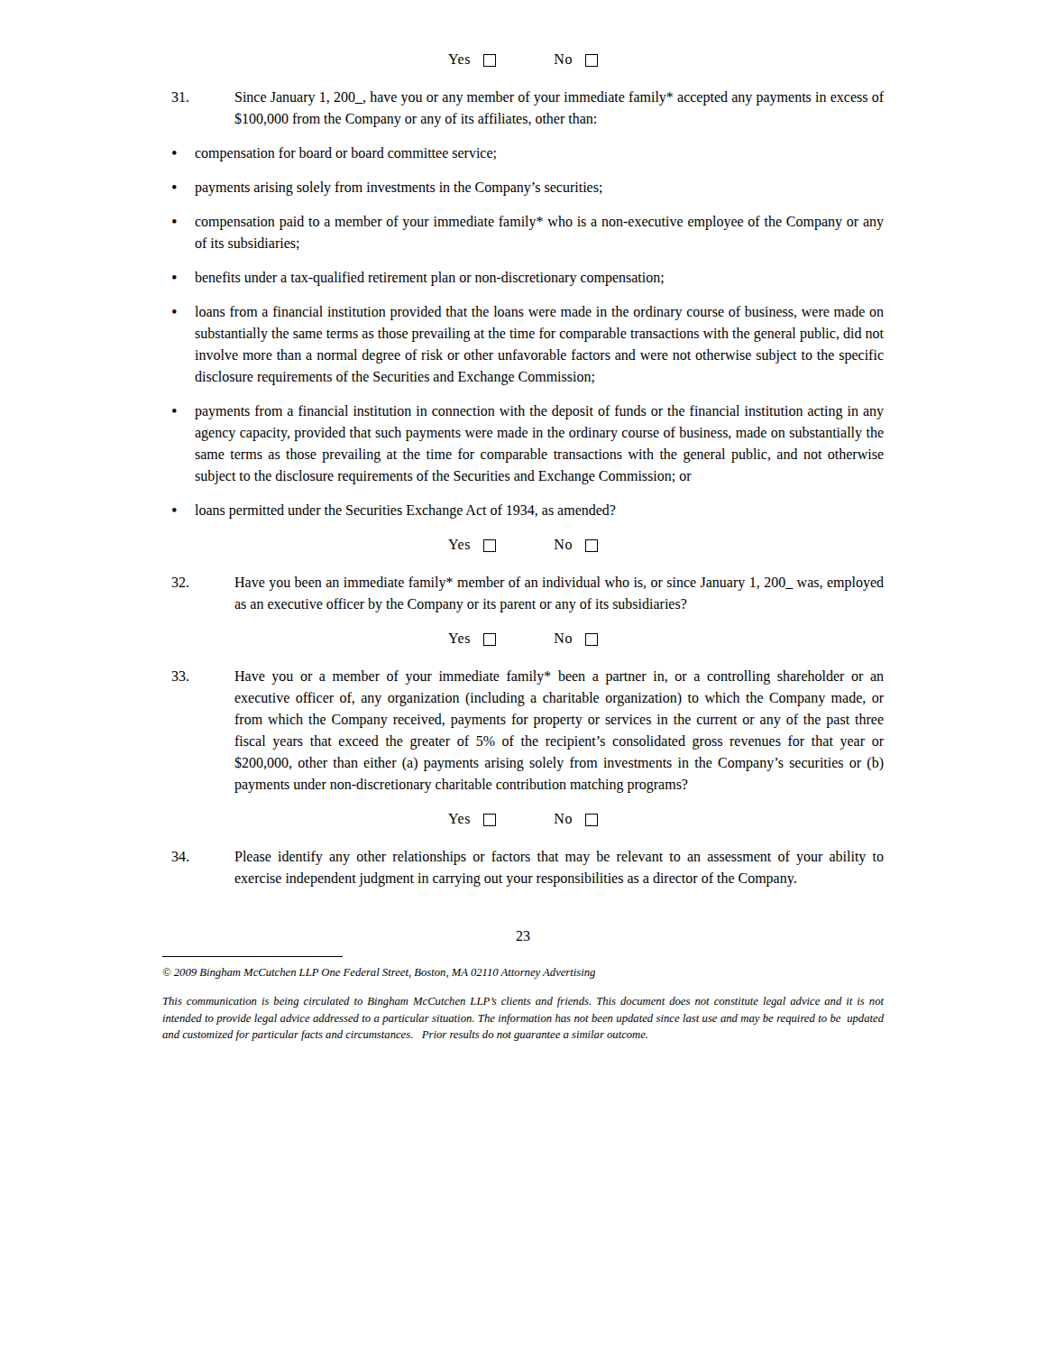Yes No
31.
Since January 1, 200_, have you or any member of your immediate family* accepted any payments in excess of $100,000 from the Company or any of its affiliates, other than:
compensation for board or board committee service;
payments arising solely from investments in the Company’s securities;
compensation paid to a member of your immediate family* who is a non-executive employee of the Company or any of its subsidiaries;
benefits under a tax-qualified retirement plan or non-discretionary compensation;
loans from a financial institution provided that the loans were made in the ordinary course of business, were made on substantially the same terms as those prevailing at the time for comparable transactions with the general public, did not involve more than a normal degree of risk or other unfavorable factors and were not otherwise subject to the specific disclosure requirements of the Securities and Exchange Commission;
payments from a financial institution in connection with the deposit of funds or the financial institution acting in any agency capacity, provided that such payments were made in the ordinary course of business, made on substantially the same terms as those prevailing at the time for comparable transactions with the general public, and not otherwise subject to the disclosure requirements of the Securities and Exchange Commission; or
loans permitted under the Securities Exchange Act of 1934, as amended?
Yes No
32.
Have you been an immediate family* member of an individual who is, or since January 1, 200_ was, employed as an executive officer by the Company or its parent or any of its subsidiaries?
Yes No
33.
Have you or a member of your immediate family* been a partner in, or a controlling shareholder or an executive officer of, any organization (including a charitable organization) to which the Company made, or from which the Company received, payments for property or services in the current or any of the past three fiscal years that exceed the greater of 5% of the recipient’s consolidated gross revenues for that year or $200,000, other than either (a) payments arising solely from investments in the Company’s securities or (b) payments under non-discretionary charitable contribution matching programs?
Yes No
34.
Please identify any other relationships or factors that may be relevant to an assessment of your ability to exercise independent judgment in carrying out your responsibilities as a director of the Company.
23
© 2009 Bingham McCutchen LLP One Federal Street, Boston, MA 02110 Attorney Advertising
This communication is being circulated to Bingham McCutchen LLP’s clients and friends. This document does not constitute legal advice and it is not intended to provide legal advice addressed to a particular situation. The information has not been updated since last use and may be required to be updated and customized for particular facts and circumstances. Prior results do not guarantee a similar outcome.